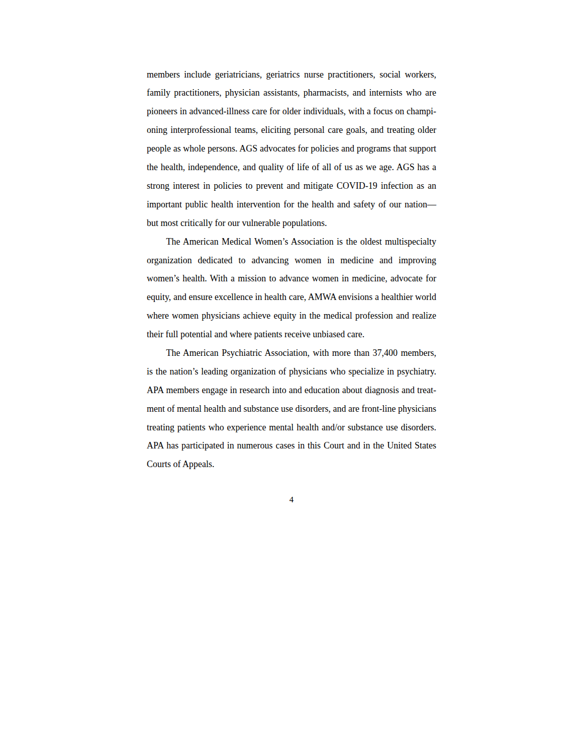members include geriatricians, geriatrics nurse practitioners, social workers, family practitioners, physician assistants, pharmacists, and internists who are pioneers in advanced-illness care for older individuals, with a focus on championing interprofessional teams, eliciting personal care goals, and treating older people as whole persons. AGS advocates for policies and programs that support the health, independence, and quality of life of all of us as we age. AGS has a strong interest in policies to prevent and mitigate COVID-19 infection as an important public health intervention for the health and safety of our nation—but most critically for our vulnerable populations.
The American Medical Women’s Association is the oldest multispecialty organization dedicated to advancing women in medicine and improving women’s health. With a mission to advance women in medicine, advocate for equity, and ensure excellence in health care, AMWA envisions a healthier world where women physicians achieve equity in the medical profession and realize their full potential and where patients receive unbiased care.
The American Psychiatric Association, with more than 37,400 members, is the nation’s leading organization of physicians who specialize in psychiatry. APA members engage in research into and education about diagnosis and treatment of mental health and substance use disorders, and are front-line physicians treating patients who experience mental health and/or substance use disorders. APA has participated in numerous cases in this Court and in the United States Courts of Appeals.
4